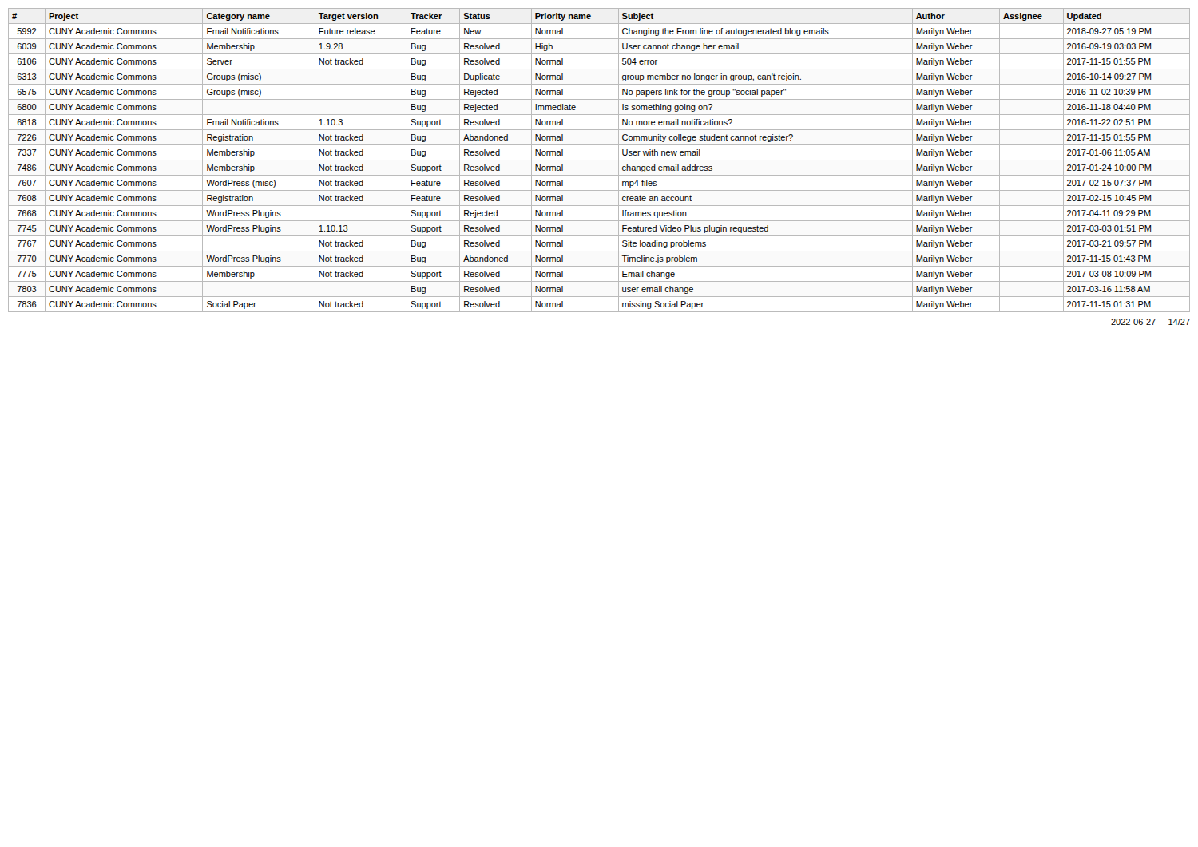| # | Project | Category name | Target version | Tracker | Status | Priority name | Subject | Author | Assignee | Updated |
| --- | --- | --- | --- | --- | --- | --- | --- | --- | --- | --- |
| 5992 | CUNY Academic Commons | Email Notifications | Future release | Feature | New | Normal | Changing the From line of autogenerated blog emails | Marilyn Weber | | 2018-09-27 05:19 PM |
| 6039 | CUNY Academic Commons | Membership | 1.9.28 | Bug | Resolved | High | User cannot change her email | Marilyn Weber | | 2016-09-19 03:03 PM |
| 6106 | CUNY Academic Commons | Server | Not tracked | Bug | Resolved | Normal | 504 error | Marilyn Weber | | 2017-11-15 01:55 PM |
| 6313 | CUNY Academic Commons | Groups (misc) | | Bug | Duplicate | Normal | group member no longer in group, can't rejoin. | Marilyn Weber | | 2016-10-14 09:27 PM |
| 6575 | CUNY Academic Commons | Groups (misc) | | Bug | Rejected | Normal | No papers link for the group "social paper" | Marilyn Weber | | 2016-11-02 10:39 PM |
| 6800 | CUNY Academic Commons | | | Bug | Rejected | Immediate | Is something going on? | Marilyn Weber | | 2016-11-18 04:40 PM |
| 6818 | CUNY Academic Commons | Email Notifications | 1.10.3 | Support | Resolved | Normal | No more email notifications? | Marilyn Weber | | 2016-11-22 02:51 PM |
| 7226 | CUNY Academic Commons | Registration | Not tracked | Bug | Abandoned | Normal | Community college student cannot register? | Marilyn Weber | | 2017-11-15 01:55 PM |
| 7337 | CUNY Academic Commons | Membership | Not tracked | Bug | Resolved | Normal | User with new email | Marilyn Weber | | 2017-01-06 11:05 AM |
| 7486 | CUNY Academic Commons | Membership | Not tracked | Support | Resolved | Normal | changed email address | Marilyn Weber | | 2017-01-24 10:00 PM |
| 7607 | CUNY Academic Commons | WordPress (misc) | Not tracked | Feature | Resolved | Normal | mp4 files | Marilyn Weber | | 2017-02-15 07:37 PM |
| 7608 | CUNY Academic Commons | Registration | Not tracked | Feature | Resolved | Normal | create an account | Marilyn Weber | | 2017-02-15 10:45 PM |
| 7668 | CUNY Academic Commons | WordPress Plugins | | Support | Rejected | Normal | Iframes question | Marilyn Weber | | 2017-04-11 09:29 PM |
| 7745 | CUNY Academic Commons | WordPress Plugins | 1.10.13 | Support | Resolved | Normal | Featured Video Plus plugin requested | Marilyn Weber | | 2017-03-03 01:51 PM |
| 7767 | CUNY Academic Commons | | Not tracked | Bug | Resolved | Normal | Site loading problems | Marilyn Weber | | 2017-03-21 09:57 PM |
| 7770 | CUNY Academic Commons | WordPress Plugins | Not tracked | Bug | Abandoned | Normal | Timeline.js problem | Marilyn Weber | | 2017-11-15 01:43 PM |
| 7775 | CUNY Academic Commons | Membership | Not tracked | Support | Resolved | Normal | Email change | Marilyn Weber | | 2017-03-08 10:09 PM |
| 7803 | CUNY Academic Commons | | | Bug | Resolved | Normal | user email change | Marilyn Weber | | 2017-03-16 11:58 AM |
| 7836 | CUNY Academic Commons | Social Paper | Not tracked | Support | Resolved | Normal | missing Social Paper | Marilyn Weber | | 2017-11-15 01:31 PM |
2022-06-27 14/27